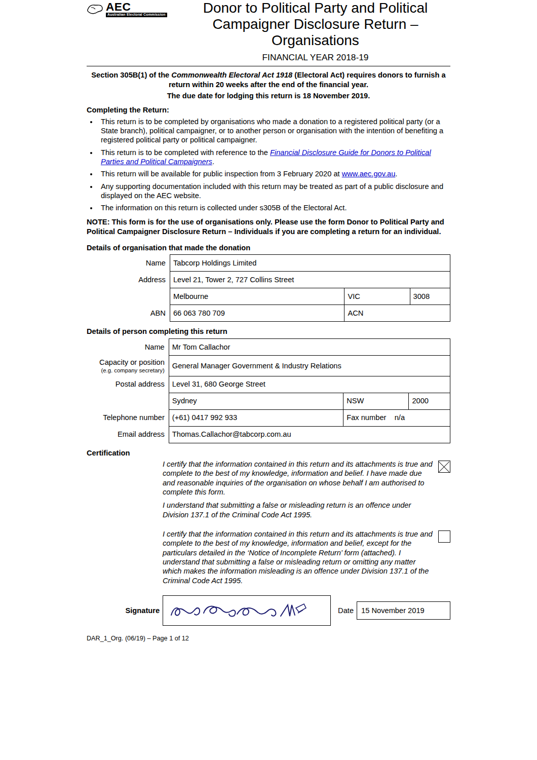AEC
Australian Electoral Commission
Donor to Political Party and Political
Campaigner Disclosure Return – Organisations
FINANCIAL YEAR 2018-19
Section 305B(1) of the Commonwealth Electoral Act 1918 (Electoral Act) requires donors to furnish a return within 20 weeks after the end of the financial year.
The due date for lodging this return is 18 November 2019.
Completing the Return:
This return is to be completed by organisations who made a donation to a registered political party (or a State branch), political campaigner, or to another person or organisation with the intention of benefiting a registered political party or political campaigner.
This return is to be completed with reference to the Financial Disclosure Guide for Donors to Political Parties and Political Campaigners.
This return will be available for public inspection from 3 February 2020 at www.aec.gov.au.
Any supporting documentation included with this return may be treated as part of a public disclosure and displayed on the AEC website.
The information on this return is collected under s305B of the Electoral Act.
NOTE: This form is for the use of organisations only. Please use the form Donor to Political Party and Political Campaigner Disclosure Return – Individuals if you are completing a return for an individual.
Details of organisation that made the donation
| Name | Tabcorp Holdings Limited |
| Address | Level 21, Tower 2, 727 Collins Street |
| | Melbourne | VIC | 3008 |
| ABN | 66 063 780 709 | ACN |
Details of person completing this return
| Name | Mr Tom Callachor |
| Capacity or position (e.g. company secretary) | General Manager Government & Industry Relations |
| Postal address | Level 31, 680 George Street |
| | Sydney | NSW | 2000 |
| Telephone number | (+61) 0417 992 933 | Fax number n/a |
| Email address | Thomas.Callachor@tabcorp.com.au |
Certification
I certify that the information contained in this return and its attachments is true and complete to the best of my knowledge, information and belief. I have made due and reasonable inquiries of the organisation on whose behalf I am authorised to complete this form.
I understand that submitting a false or misleading return is an offence under Division 137.1 of the Criminal Code Act 1995.
I certify that the information contained in this return and its attachments is true and complete to the best of my knowledge, information and belief, except for the particulars detailed in the ‘Notice of Incomplete Return’ form (attached). I understand that submitting a false or misleading return or omitting any matter which makes the information misleading is an offence under Division 137.1 of the Criminal Code Act 1995.
Signature
Date
15 November 2019
DAR_1_Org. (06/19) – Page 1 of 12